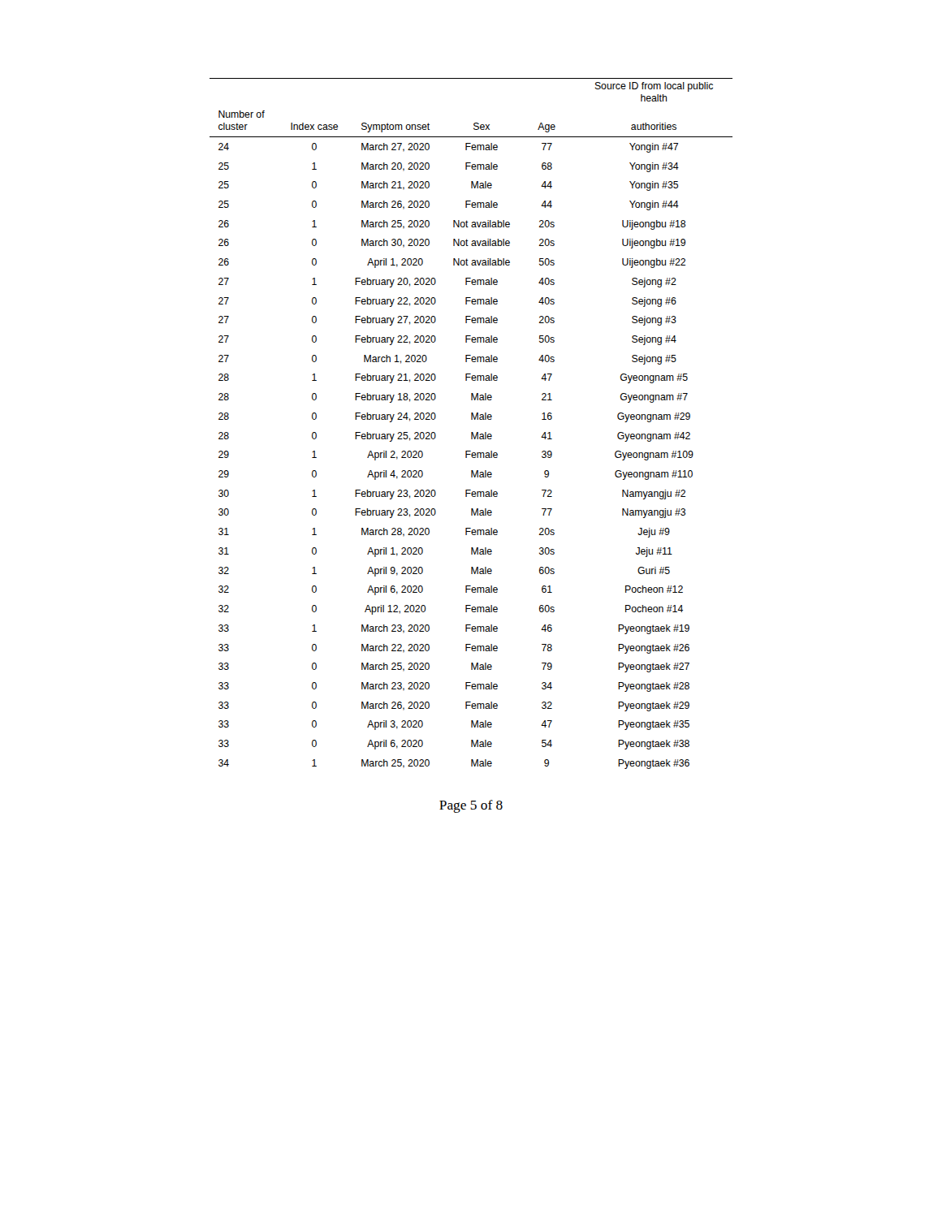| | | | | | Source ID from local public health |
| --- | --- | --- | --- | --- | --- |
| Number of cluster | Index case | Symptom onset | Sex | Age | authorities |
| 24 | 0 | March 27, 2020 | Female | 77 | Yongin #47 |
| 25 | 1 | March 20, 2020 | Female | 68 | Yongin #34 |
| 25 | 0 | March 21, 2020 | Male | 44 | Yongin #35 |
| 25 | 0 | March 26, 2020 | Female | 44 | Yongin #44 |
| 26 | 1 | March 25, 2020 | Not available | 20s | Uijeongbu #18 |
| 26 | 0 | March 30, 2020 | Not available | 20s | Uijeongbu #19 |
| 26 | 0 | April 1, 2020 | Not available | 50s | Uijeongbu #22 |
| 27 | 1 | February 20, 2020 | Female | 40s | Sejong #2 |
| 27 | 0 | February 22, 2020 | Female | 40s | Sejong #6 |
| 27 | 0 | February 27, 2020 | Female | 20s | Sejong #3 |
| 27 | 0 | February 22, 2020 | Female | 50s | Sejong #4 |
| 27 | 0 | March 1, 2020 | Female | 40s | Sejong #5 |
| 28 | 1 | February 21, 2020 | Female | 47 | Gyeongnam #5 |
| 28 | 0 | February 18, 2020 | Male | 21 | Gyeongnam #7 |
| 28 | 0 | February 24, 2020 | Male | 16 | Gyeongnam #29 |
| 28 | 0 | February 25, 2020 | Male | 41 | Gyeongnam #42 |
| 29 | 1 | April 2, 2020 | Female | 39 | Gyeongnam #109 |
| 29 | 0 | April 4, 2020 | Male | 9 | Gyeongnam #110 |
| 30 | 1 | February 23, 2020 | Female | 72 | Namyangju #2 |
| 30 | 0 | February 23, 2020 | Male | 77 | Namyangju #3 |
| 31 | 1 | March 28, 2020 | Female | 20s | Jeju #9 |
| 31 | 0 | April 1, 2020 | Male | 30s | Jeju #11 |
| 32 | 1 | April 9, 2020 | Male | 60s | Guri #5 |
| 32 | 0 | April 6, 2020 | Female | 61 | Pocheon #12 |
| 32 | 0 | April 12, 2020 | Female | 60s | Pocheon #14 |
| 33 | 1 | March 23, 2020 | Female | 46 | Pyeongtaek #19 |
| 33 | 0 | March 22, 2020 | Female | 78 | Pyeongtaek #26 |
| 33 | 0 | March 25, 2020 | Male | 79 | Pyeongtaek #27 |
| 33 | 0 | March 23, 2020 | Female | 34 | Pyeongtaek #28 |
| 33 | 0 | March 26, 2020 | Female | 32 | Pyeongtaek #29 |
| 33 | 0 | April 3, 2020 | Male | 47 | Pyeongtaek #35 |
| 33 | 0 | April 6, 2020 | Male | 54 | Pyeongtaek #38 |
| 34 | 1 | March 25, 2020 | Male | 9 | Pyeongtaek #36 |
Page 5 of 8